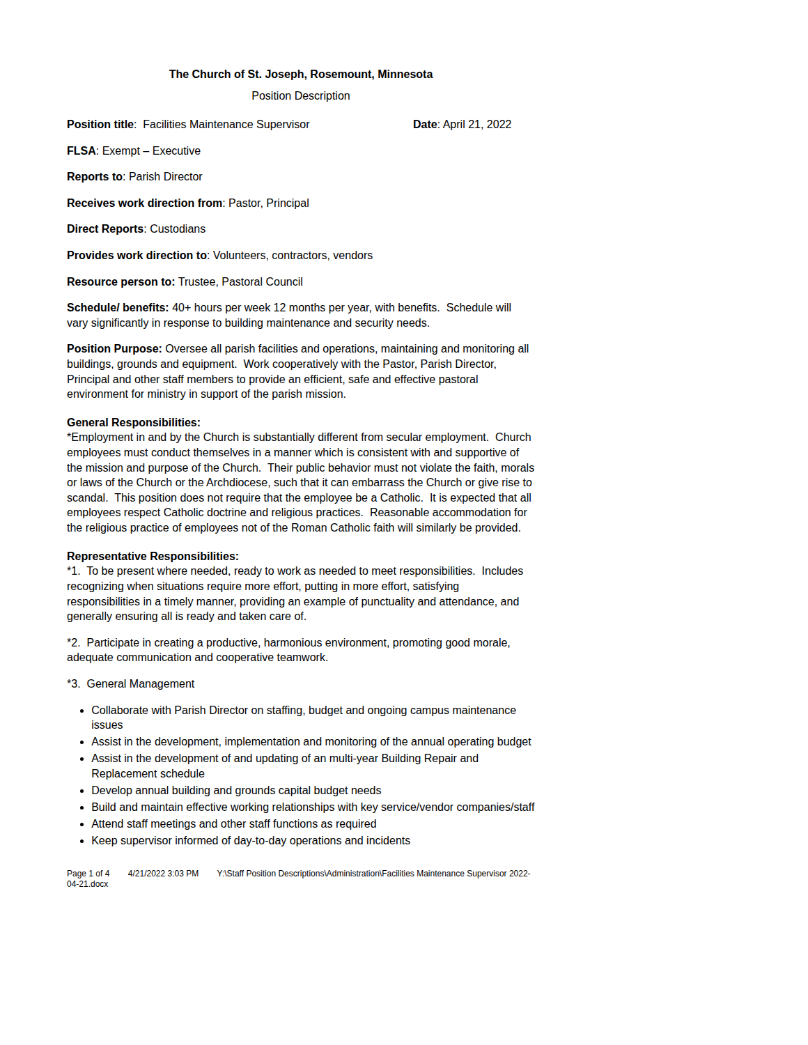The Church of St. Joseph, Rosemount, Minnesota
Position Description
Position title: Facilities Maintenance Supervisor Date: April 21, 2022
FLSA: Exempt – Executive
Reports to: Parish Director
Receives work direction from: Pastor, Principal
Direct Reports: Custodians
Provides work direction to: Volunteers, contractors, vendors
Resource person to: Trustee, Pastoral Council
Schedule/ benefits: 40+ hours per week 12 months per year, with benefits. Schedule will vary significantly in response to building maintenance and security needs.
Position Purpose: Oversee all parish facilities and operations, maintaining and monitoring all buildings, grounds and equipment. Work cooperatively with the Pastor, Parish Director, Principal and other staff members to provide an efficient, safe and effective pastoral environment for ministry in support of the parish mission.
General Responsibilities:
*Employment in and by the Church is substantially different from secular employment. Church employees must conduct themselves in a manner which is consistent with and supportive of the mission and purpose of the Church. Their public behavior must not violate the faith, morals or laws of the Church or the Archdiocese, such that it can embarrass the Church or give rise to scandal. This position does not require that the employee be a Catholic. It is expected that all employees respect Catholic doctrine and religious practices. Reasonable accommodation for the religious practice of employees not of the Roman Catholic faith will similarly be provided.
Representative Responsibilities:
*1. To be present where needed, ready to work as needed to meet responsibilities. Includes recognizing when situations require more effort, putting in more effort, satisfying responsibilities in a timely manner, providing an example of punctuality and attendance, and generally ensuring all is ready and taken care of.
*2. Participate in creating a productive, harmonious environment, promoting good morale, adequate communication and cooperative teamwork.
*3. General Management
Collaborate with Parish Director on staffing, budget and ongoing campus maintenance issues
Assist in the development, implementation and monitoring of the annual operating budget
Assist in the development of and updating of an multi-year Building Repair and Replacement schedule
Develop annual building and grounds capital budget needs
Build and maintain effective working relationships with key service/vendor companies/staff
Attend staff meetings and other staff functions as required
Keep supervisor informed of day-to-day operations and incidents
Page 1 of 4 4/21/2022 3:03 PM Y:\Staff Position Descriptions\Administration\Facilities Maintenance Supervisor 2022-04-21.docx